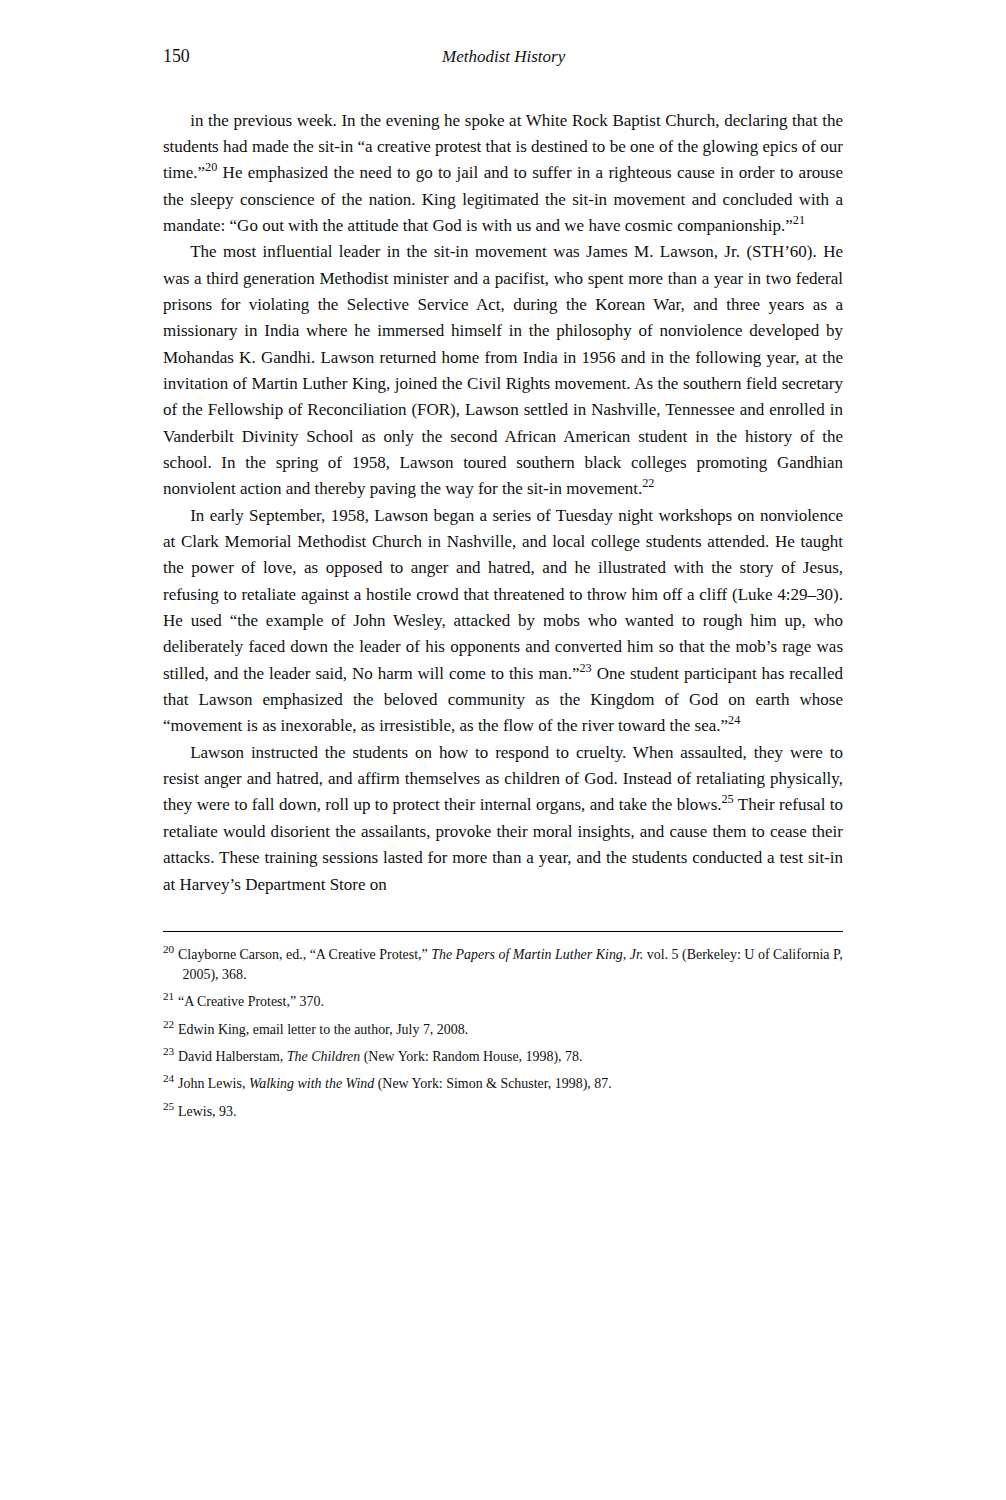150 Methodist History
in the previous week. In the evening he spoke at White Rock Baptist Church, declaring that the students had made the sit-in “a creative protest that is destined to be one of the glowing epics of our time.”20 He emphasized the need to go to jail and to suffer in a righteous cause in order to arouse the sleepy conscience of the nation. King legitimated the sit-in movement and concluded with a mandate: “Go out with the attitude that God is with us and we have cosmic companionship.”21
The most influential leader in the sit-in movement was James M. Lawson, Jr. (STH’60). He was a third generation Methodist minister and a pacifist, who spent more than a year in two federal prisons for violating the Selective Service Act, during the Korean War, and three years as a missionary in India where he immersed himself in the philosophy of nonviolence developed by Mohandas K. Gandhi. Lawson returned home from India in 1956 and in the following year, at the invitation of Martin Luther King, joined the Civil Rights movement. As the southern field secretary of the Fellowship of Reconciliation (FOR), Lawson settled in Nashville, Tennessee and enrolled in Vanderbilt Divinity School as only the second African American student in the history of the school. In the spring of 1958, Lawson toured southern black colleges promoting Gandhian nonviolent action and thereby paving the way for the sit-in movement.22
In early September, 1958, Lawson began a series of Tuesday night workshops on nonviolence at Clark Memorial Methodist Church in Nashville, and local college students attended. He taught the power of love, as opposed to anger and hatred, and he illustrated with the story of Jesus, refusing to retaliate against a hostile crowd that threatened to throw him off a cliff (Luke 4:29–30). He used “the example of John Wesley, attacked by mobs who wanted to rough him up, who deliberately faced down the leader of his opponents and converted him so that the mob’s rage was stilled, and the leader said, No harm will come to this man.”23 One student participant has recalled that Lawson emphasized the beloved community as the Kingdom of God on earth whose “movement is as inexorable, as irresistible, as the flow of the river toward the sea.”24
Lawson instructed the students on how to respond to cruelty. When assaulted, they were to resist anger and hatred, and affirm themselves as children of God. Instead of retaliating physically, they were to fall down, roll up to protect their internal organs, and take the blows.25 Their refusal to retaliate would disorient the assailants, provoke their moral insights, and cause them to cease their attacks. These training sessions lasted for more than a year, and the students conducted a test sit-in at Harvey’s Department Store on
20 Clayborne Carson, ed., “A Creative Protest,” The Papers of Martin Luther King, Jr. vol. 5 (Berkeley: U of California P, 2005), 368.
21“A Creative Protest,” 370.
22 Edwin King, email letter to the author, July 7, 2008.
23 David Halberstam, The Children (New York: Random House, 1998), 78.
24 John Lewis, Walking with the Wind (New York: Simon & Schuster, 1998), 87.
25 Lewis, 93.